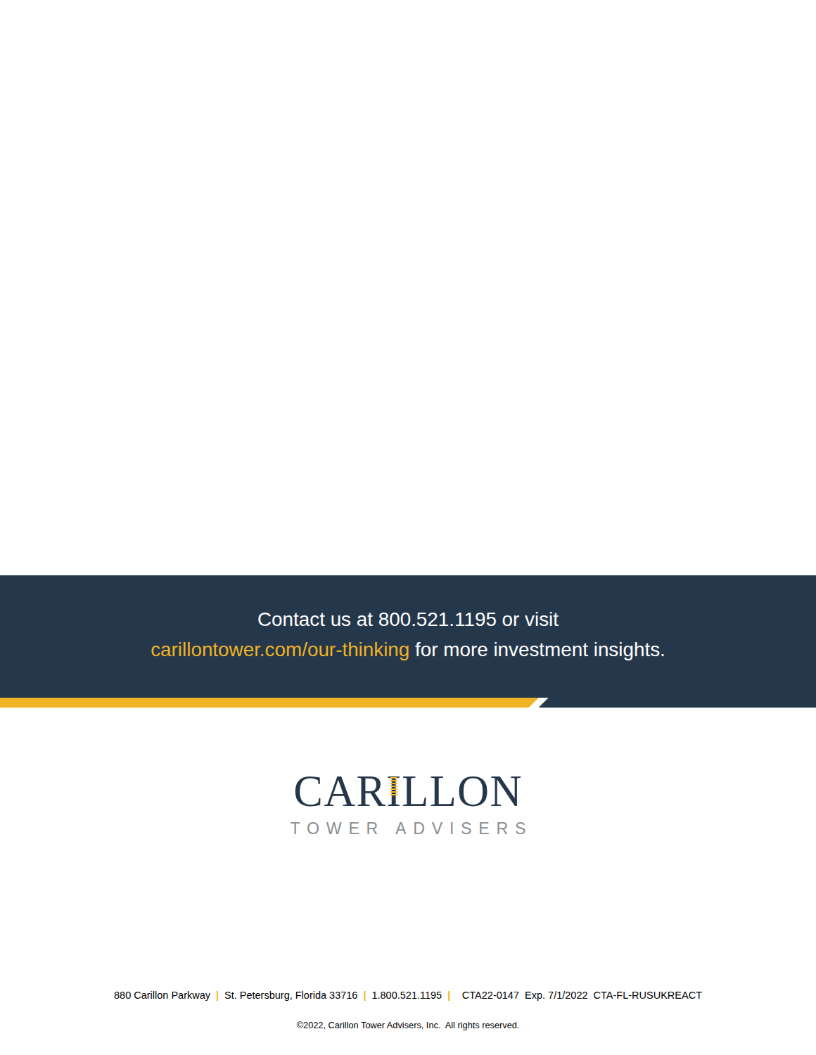Contact us at 800.521.1195 or visit
carillontower.com/our-thinking for more investment insights.
CARILLON
Tower Advisers
880 Carillon Parkway|St. Petersburg, Florida 33716|1.800.521.1195|CTA22-0147 Exp. 7/1/2022 CTA-FL-RUSUKREACT
©2022, Carillon Tower Advisers, Inc. All rights reserved.